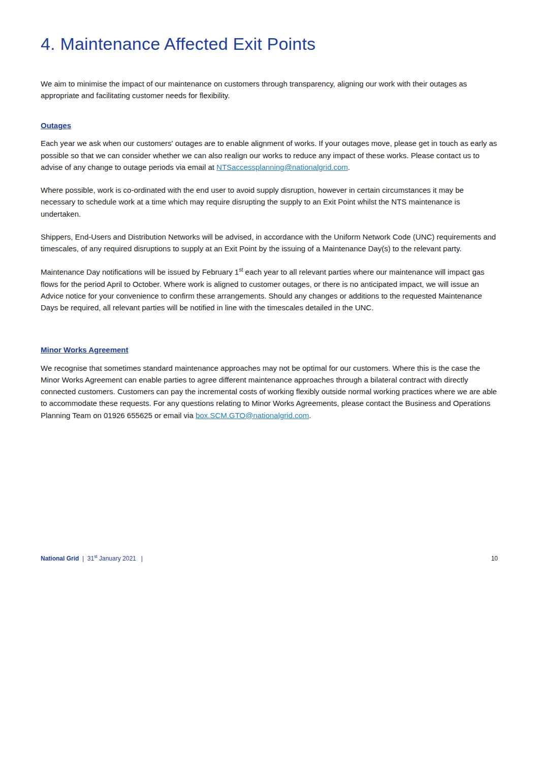4. Maintenance Affected Exit Points
We aim to minimise the impact of our maintenance on customers through transparency, aligning our work with their outages as appropriate and facilitating customer needs for flexibility.
Outages
Each year we ask when our customers' outages are to enable alignment of works. If your outages move, please get in touch as early as possible so that we can consider whether we can also realign our works to reduce any impact of these works. Please contact us to advise of any change to outage periods via email at NTSaccessplanning@nationalgrid.com.
Where possible, work is co-ordinated with the end user to avoid supply disruption, however in certain circumstances it may be necessary to schedule work at a time which may require disrupting the supply to an Exit Point whilst the NTS maintenance is undertaken.
Shippers, End-Users and Distribution Networks will be advised, in accordance with the Uniform Network Code (UNC) requirements and timescales, of any required disruptions to supply at an Exit Point by the issuing of a Maintenance Day(s) to the relevant party.
Maintenance Day notifications will be issued by February 1st each year to all relevant parties where our maintenance will impact gas flows for the period April to October. Where work is aligned to customer outages, or there is no anticipated impact, we will issue an Advice notice for your convenience to confirm these arrangements. Should any changes or additions to the requested Maintenance Days be required, all relevant parties will be notified in line with the timescales detailed in the UNC.
Minor Works Agreement
We recognise that sometimes standard maintenance approaches may not be optimal for our customers. Where this is the case the Minor Works Agreement can enable parties to agree different maintenance approaches through a bilateral contract with directly connected customers. Customers can pay the incremental costs of working flexibly outside normal working practices where we are able to accommodate these requests. For any questions relating to Minor Works Agreements, please contact the Business and Operations Planning Team on 01926 655625 or email via box.SCM.GTO@nationalgrid.com.
National Grid | 31st January 2021 |
10